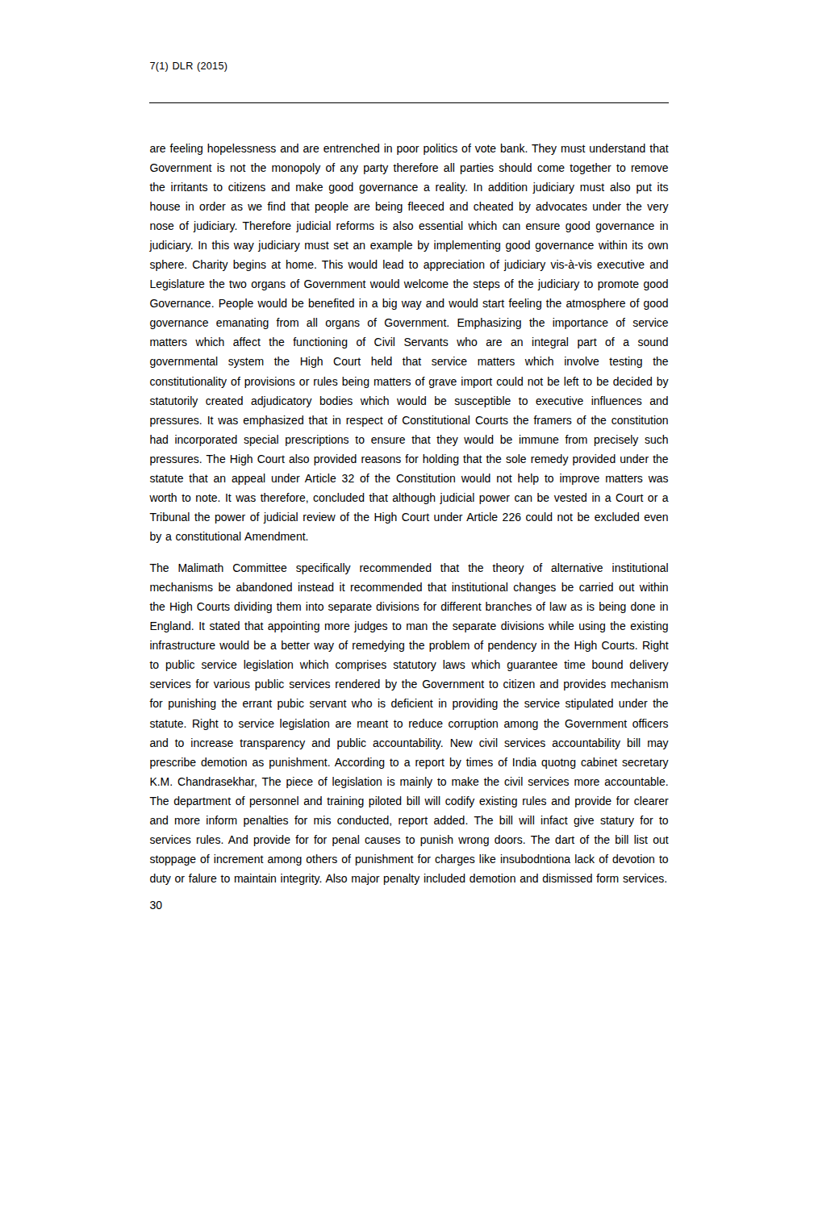7(1) DLR (2015)
are feeling hopelessness and are entrenched in poor politics of vote bank. They must understand that Government is not the monopoly of any party therefore all parties should come together to remove the irritants to citizens and make good governance a reality. In addition judiciary must also put its house in order as we find that people are being fleeced and cheated by advocates under the very nose of judiciary. Therefore judicial reforms is also essential which can ensure good governance in judiciary. In this way judiciary must set an example by implementing good governance within its own sphere. Charity begins at home. This would lead to appreciation of judiciary vis-à-vis executive and Legislature the two organs of Government would welcome the steps of the judiciary to promote good Governance. People would be benefited in a big way and would start feeling the atmosphere of good governance emanating from all organs of Government. Emphasizing the importance of service matters which affect the functioning of Civil Servants who are an integral part of a sound governmental system the High Court held that service matters which involve testing the constitutionality of provisions or rules being matters of grave import could not be left to be decided by statutorily created adjudicatory bodies which would be susceptible to executive influences and pressures. It was emphasized that in respect of Constitutional Courts the framers of the constitution had incorporated special prescriptions to ensure that they would be immune from precisely such pressures. The High Court also provided reasons for holding that the sole remedy provided under the statute that an appeal under Article 32 of the Constitution would not help to improve matters was worth to note. It was therefore, concluded that although judicial power can be vested in a Court or a Tribunal the power of judicial review of the High Court under Article 226 could not be excluded even by a constitutional Amendment.
The Malimath Committee specifically recommended that the theory of alternative institutional mechanisms be abandoned instead it recommended that institutional changes be carried out within the High Courts dividing them into separate divisions for different branches of law as is being done in England. It stated that appointing more judges to man the separate divisions while using the existing infrastructure would be a better way of remedying the problem of pendency in the High Courts. Right to public service legislation which comprises statutory laws which guarantee time bound delivery services for various public services rendered by the Government to citizen and provides mechanism for punishing the errant pubic servant who is deficient in providing the service stipulated under the statute. Right to service legislation are meant to reduce corruption among the Government officers and to increase transparency and public accountability. New civil services accountability bill may prescribe demotion as punishment. According to a report by times of India quotng cabinet secretary K.M. Chandrasekhar, The piece of legislation is mainly to make the civil services more accountable. The department of personnel and training piloted bill will codify existing rules and provide for clearer and more inform penalties for mis conducted, report added. The bill will infact give statury for to services rules. And provide for for penal causes to punish wrong doors. The dart of the bill list out stoppage of increment among others of punishment for charges like insubodntiona lack of devotion to duty or falure to maintain integrity. Also major penalty included demotion and dismissed form services.
30